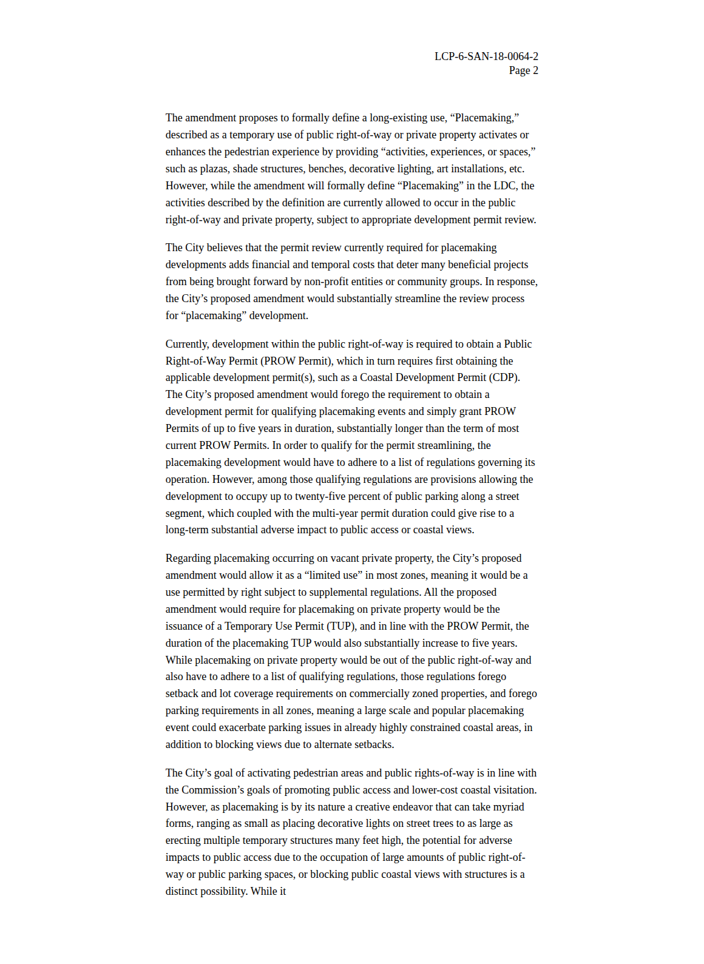LCP-6-SAN-18-0064-2
Page 2
The amendment proposes to formally define a long-existing use, “Placemaking,” described as a temporary use of public right-of-way or private property activates or enhances the pedestrian experience by providing “activities, experiences, or spaces,” such as plazas, shade structures, benches, decorative lighting, art installations, etc. However, while the amendment will formally define “Placemaking” in the LDC, the activities described by the definition are currently allowed to occur in the public right-of-way and private property, subject to appropriate development permit review.
The City believes that the permit review currently required for placemaking developments adds financial and temporal costs that deter many beneficial projects from being brought forward by non-profit entities or community groups. In response, the City’s proposed amendment would substantially streamline the review process for “placemaking” development.
Currently, development within the public right-of-way is required to obtain a Public Right-of-Way Permit (PROW Permit), which in turn requires first obtaining the applicable development permit(s), such as a Coastal Development Permit (CDP). The City’s proposed amendment would forego the requirement to obtain a development permit for qualifying placemaking events and simply grant PROW Permits of up to five years in duration, substantially longer than the term of most current PROW Permits. In order to qualify for the permit streamlining, the placemaking development would have to adhere to a list of regulations governing its operation. However, among those qualifying regulations are provisions allowing the development to occupy up to twenty-five percent of public parking along a street segment, which coupled with the multi-year permit duration could give rise to a long-term substantial adverse impact to public access or coastal views.
Regarding placemaking occurring on vacant private property, the City’s proposed amendment would allow it as a “limited use” in most zones, meaning it would be a use permitted by right subject to supplemental regulations. All the proposed amendment would require for placemaking on private property would be the issuance of a Temporary Use Permit (TUP), and in line with the PROW Permit, the duration of the placemaking TUP would also substantially increase to five years. While placemaking on private property would be out of the public right-of-way and also have to adhere to a list of qualifying regulations, those regulations forego setback and lot coverage requirements on commercially zoned properties, and forego parking requirements in all zones, meaning a large scale and popular placemaking event could exacerbate parking issues in already highly constrained coastal areas, in addition to blocking views due to alternate setbacks.
The City’s goal of activating pedestrian areas and public rights-of-way is in line with the Commission’s goals of promoting public access and lower-cost coastal visitation. However, as placemaking is by its nature a creative endeavor that can take myriad forms, ranging as small as placing decorative lights on street trees to as large as erecting multiple temporary structures many feet high, the potential for adverse impacts to public access due to the occupation of large amounts of public right-of-way or public parking spaces, or blocking public coastal views with structures is a distinct possibility. While it